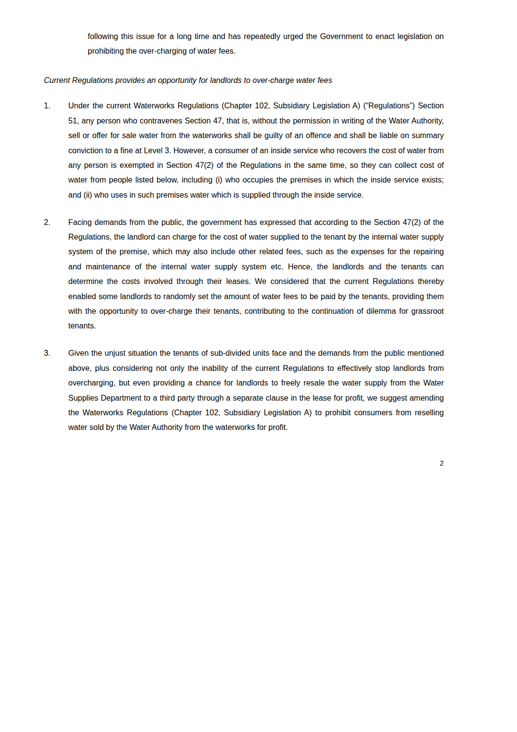following this issue for a long time and has repeatedly urged the Government to enact legislation on prohibiting the over-charging of water fees.
Current Regulations provides an opportunity for landlords to over-charge water fees
Under the current Waterworks Regulations (Chapter 102, Subsidiary Legislation A) (“Regulations”) Section 51, any person who contravenes Section 47, that is, without the permission in writing of the Water Authority, sell or offer for sale water from the waterworks shall be guilty of an offence and shall be liable on summary conviction to a fine at Level 3. However, a consumer of an inside service who recovers the cost of water from any person is exempted in Section 47(2) of the Regulations in the same time, so they can collect cost of water from people listed below, including (i) who occupies the premises in which the inside service exists; and (ii) who uses in such premises water which is supplied through the inside service.
Facing demands from the public, the government has expressed that according to the Section 47(2) of the Regulations, the landlord can charge for the cost of water supplied to the tenant by the internal water supply system of the premise, which may also include other related fees, such as the expenses for the repairing and maintenance of the internal water supply system etc. Hence, the landlords and the tenants can determine the costs involved through their leases. We considered that the current Regulations thereby enabled some landlords to randomly set the amount of water fees to be paid by the tenants, providing them with the opportunity to over-charge their tenants, contributing to the continuation of dilemma for grassroot tenants.
Given the unjust situation the tenants of sub-divided units face and the demands from the public mentioned above, plus considering not only the inability of the current Regulations to effectively stop landlords from overcharging, but even providing a chance for landlords to freely resale the water supply from the Water Supplies Department to a third party through a separate clause in the lease for profit, we suggest amending the Waterworks Regulations (Chapter 102, Subsidiary Legislation A) to prohibit consumers from reselling water sold by the Water Authority from the waterworks for profit.
2